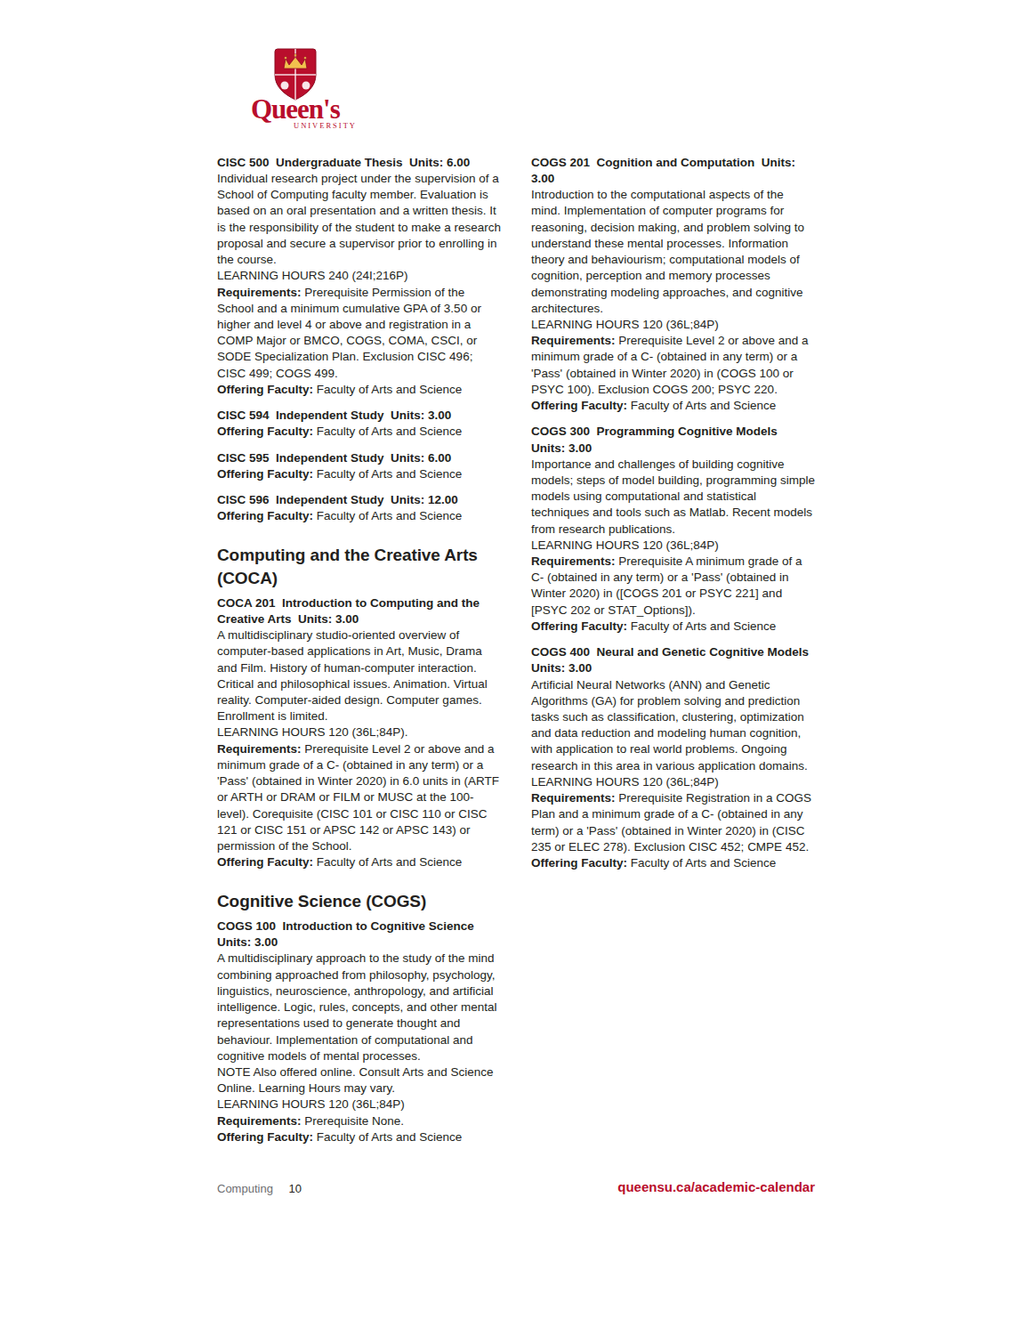Queen's UNIVERSITY
CISC 500 Undergraduate Thesis Units: 6.00
Individual research project under the supervision of a School of Computing faculty member. Evaluation is based on an oral presentation and a written thesis. It is the responsibility of the student to make a research proposal and secure a supervisor prior to enrolling in the course.
LEARNING HOURS 240 (24I;216P)
Requirements: Prerequisite Permission of the School and a minimum cumulative GPA of 3.50 or higher and level 4 or above and registration in a COMP Major or BMCO, COGS, COMA, CSCI, or SODE Specialization Plan. Exclusion CISC 496; CISC 499; COGS 499.
Offering Faculty: Faculty of Arts and Science
CISC 594 Independent Study Units: 3.00
Offering Faculty: Faculty of Arts and Science
CISC 595 Independent Study Units: 6.00
Offering Faculty: Faculty of Arts and Science
CISC 596 Independent Study Units: 12.00
Offering Faculty: Faculty of Arts and Science
Computing and the Creative Arts (COCA)
COCA 201 Introduction to Computing and the Creative Arts Units: 3.00
A multidisciplinary studio-oriented overview of computer-based applications in Art, Music, Drama and Film. History of human-computer interaction. Critical and philosophical issues. Animation. Virtual reality. Computer-aided design. Computer games. Enrollment is limited.
LEARNING HOURS 120 (36L;84P).
Requirements: Prerequisite Level 2 or above and a minimum grade of a C- (obtained in any term) or a 'Pass' (obtained in Winter 2020) in 6.0 units in (ARTF or ARTH or DRAM or FILM or MUSC at the 100-level). Corequisite (CISC 101 or CISC 110 or CISC 121 or CISC 151 or APSC 142 or APSC 143) or permission of the School.
Offering Faculty: Faculty of Arts and Science
Cognitive Science (COGS)
COGS 100 Introduction to Cognitive Science Units: 3.00
A multidisciplinary approach to the study of the mind combining approached from philosophy, psychology, linguistics, neuroscience, anthropology, and artificial intelligence. Logic, rules, concepts, and other mental representations used to generate thought and behaviour. Implementation of computational and cognitive models of mental processes.
NOTE Also offered online. Consult Arts and Science Online. Learning Hours may vary.
LEARNING HOURS 120 (36L;84P)
Requirements: Prerequisite None.
Offering Faculty: Faculty of Arts and Science
COGS 201 Cognition and Computation Units: 3.00
Introduction to the computational aspects of the mind. Implementation of computer programs for reasoning, decision making, and problem solving to understand these mental processes. Information theory and behaviourism; computational models of cognition, perception and memory processes demonstrating modeling approaches, and cognitive architectures.
LEARNING HOURS 120 (36L;84P)
Requirements: Prerequisite Level 2 or above and a minimum grade of a C- (obtained in any term) or a 'Pass' (obtained in Winter 2020) in (COGS 100 or PSYC 100). Exclusion COGS 200; PSYC 220.
Offering Faculty: Faculty of Arts and Science
COGS 300 Programming Cognitive Models Units: 3.00
Importance and challenges of building cognitive models; steps of model building, programming simple models using computational and statistical techniques and tools such as Matlab. Recent models from research publications.
LEARNING HOURS 120 (36L;84P)
Requirements: Prerequisite A minimum grade of a C- (obtained in any term) or a 'Pass' (obtained in Winter 2020) in ([COGS 201 or PSYC 221] and [PSYC 202 or STAT_Options]).
Offering Faculty: Faculty of Arts and Science
COGS 400 Neural and Genetic Cognitive Models Units: 3.00
Artificial Neural Networks (ANN) and Genetic Algorithms (GA) for problem solving and prediction tasks such as classification, clustering, optimization and data reduction and modeling human cognition, with application to real world problems. Ongoing research in this area in various application domains.
LEARNING HOURS 120 (36L;84P)
Requirements: Prerequisite Registration in a COGS Plan and a minimum grade of a C- (obtained in any term) or a 'Pass' (obtained in Winter 2020) in (CISC 235 or ELEC 278). Exclusion CISC 452; CMPE 452.
Offering Faculty: Faculty of Arts and Science
Computing 10
queensu.ca/academic-calendar